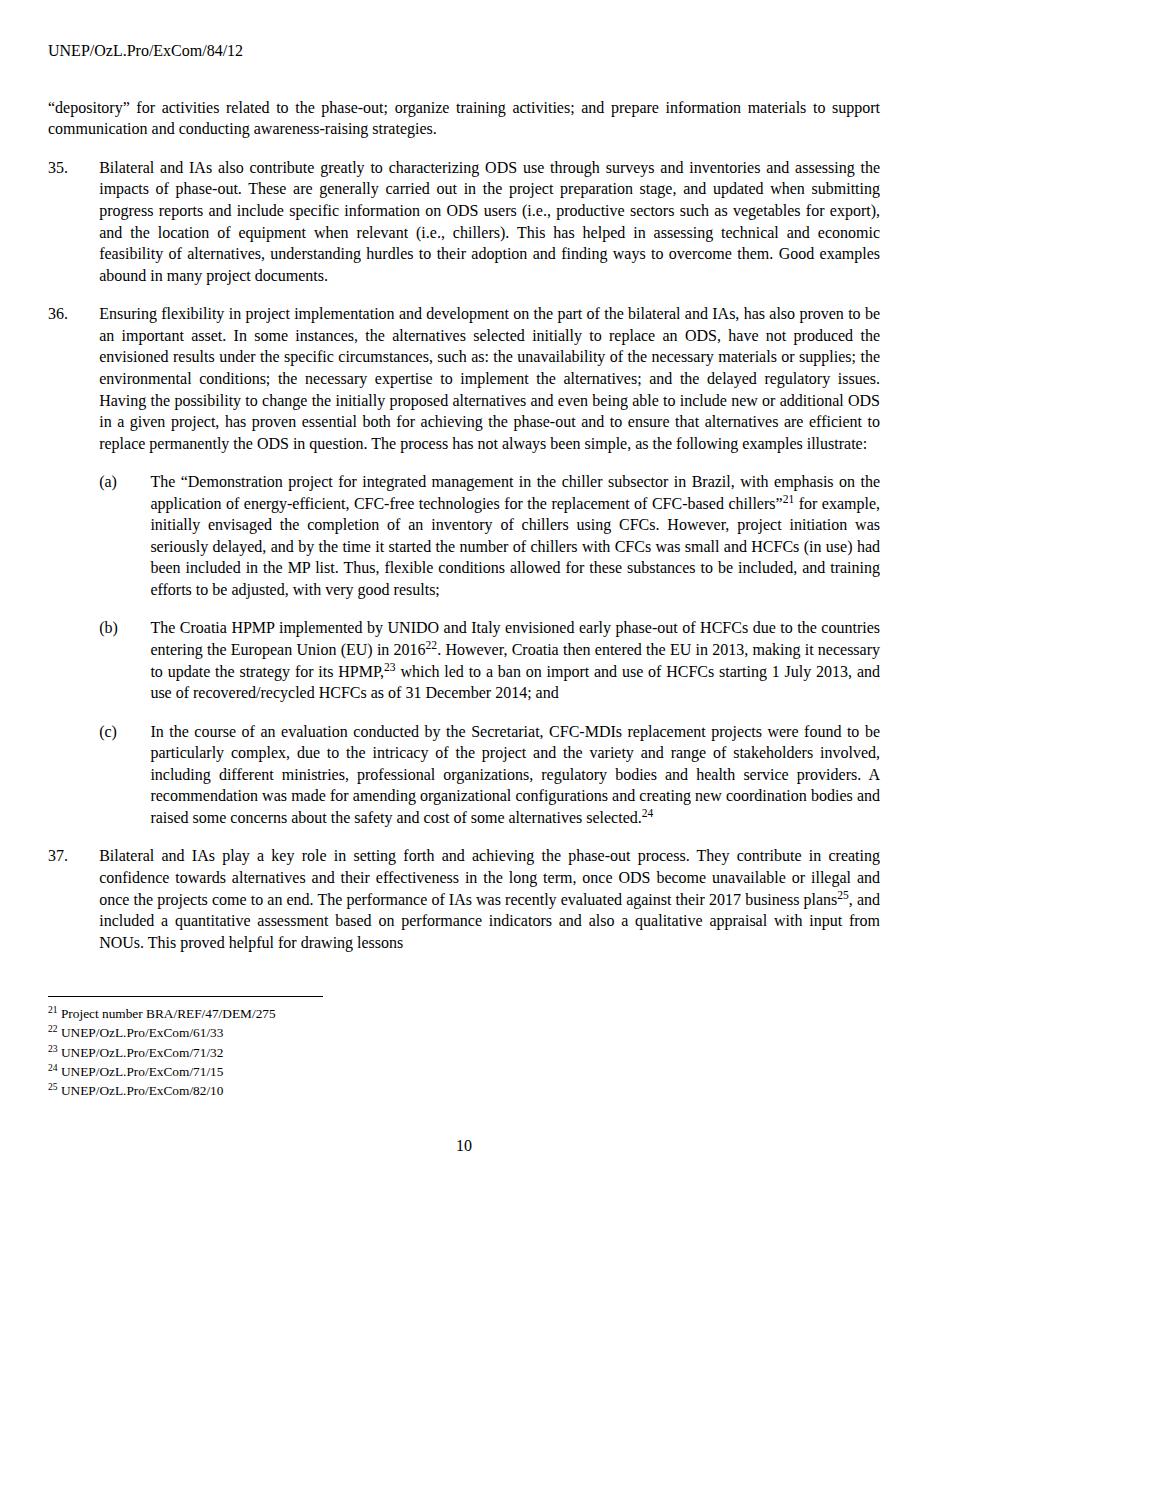UNEP/OzL.Pro/ExCom/84/12
“depository” for activities related to the phase-out; organize training activities; and prepare information materials to support communication and conducting awareness-raising strategies.
35.
Bilateral and IAs also contribute greatly to characterizing ODS use through surveys and inventories and assessing the impacts of phase-out. These are generally carried out in the project preparation stage, and updated when submitting progress reports and include specific information on ODS users (i.e., productive sectors such as vegetables for export), and the location of equipment when relevant (i.e., chillers). This has helped in assessing technical and economic feasibility of alternatives, understanding hurdles to their adoption and finding ways to overcome them. Good examples abound in many project documents.
36.
Ensuring flexibility in project implementation and development on the part of the bilateral and IAs, has also proven to be an important asset. In some instances, the alternatives selected initially to replace an ODS, have not produced the envisioned results under the specific circumstances, such as: the unavailability of the necessary materials or supplies; the environmental conditions; the necessary expertise to implement the alternatives; and the delayed regulatory issues. Having the possibility to change the initially proposed alternatives and even being able to include new or additional ODS in a given project, has proven essential both for achieving the phase-out and to ensure that alternatives are efficient to replace permanently the ODS in question. The process has not always been simple, as the following examples illustrate:
(a)
The “Demonstration project for integrated management in the chiller subsector in Brazil, with emphasis on the application of energy-efficient, CFC-free technologies for the replacement of CFC-based chillers”21 for example, initially envisaged the completion of an inventory of chillers using CFCs. However, project initiation was seriously delayed, and by the time it started the number of chillers with CFCs was small and HCFCs (in use) had been included in the MP list. Thus, flexible conditions allowed for these substances to be included, and training efforts to be adjusted, with very good results;
(b)
The Croatia HPMP implemented by UNIDO and Italy envisioned early phase-out of HCFCs due to the countries entering the European Union (EU) in 201622. However, Croatia then entered the EU in 2013, making it necessary to update the strategy for its HPMP,23 which led to a ban on import and use of HCFCs starting 1 July 2013, and use of recovered/recycled HCFCs as of 31 December 2014; and
(c)
In the course of an evaluation conducted by the Secretariat, CFC-MDIs replacement projects were found to be particularly complex, due to the intricacy of the project and the variety and range of stakeholders involved, including different ministries, professional organizations, regulatory bodies and health service providers. A recommendation was made for amending organizational configurations and creating new coordination bodies and raised some concerns about the safety and cost of some alternatives selected.24
37.
Bilateral and IAs play a key role in setting forth and achieving the phase-out process. They contribute in creating confidence towards alternatives and their effectiveness in the long term, once ODS become unavailable or illegal and once the projects come to an end. The performance of IAs was recently evaluated against their 2017 business plans25, and included a quantitative assessment based on performance indicators and also a qualitative appraisal with input from NOUs. This proved helpful for drawing lessons
21 Project number BRA/REF/47/DEM/275
22 UNEP/OzL.Pro/ExCom/61/33
23 UNEP/OzL.Pro/ExCom/71/32
24 UNEP/OzL.Pro/ExCom/71/15
25 UNEP/OzL.Pro/ExCom/82/10
10